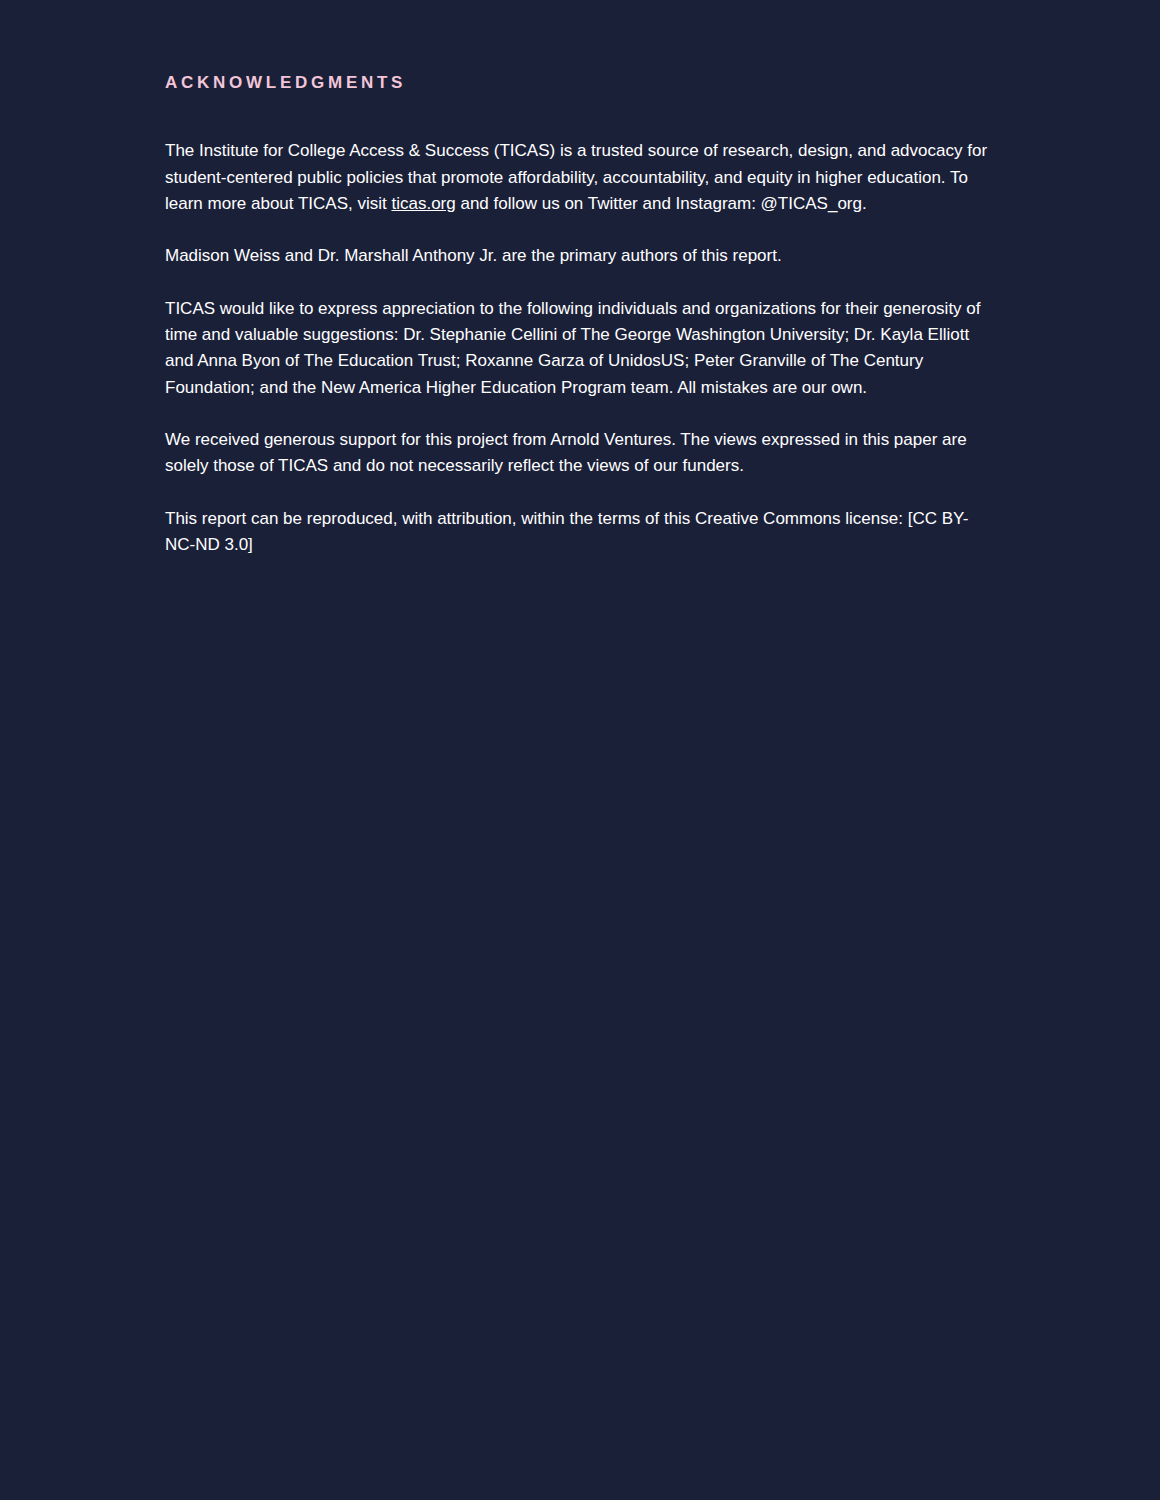Acknowledgments
The Institute for College Access & Success (TICAS) is a trusted source of research, design, and advocacy for student-centered public policies that promote affordability, accountability, and equity in higher education. To learn more about TICAS, visit ticas.org and follow us on Twitter and Instagram: @TICAS_org.
Madison Weiss and Dr. Marshall Anthony Jr. are the primary authors of this report.
TICAS would like to express appreciation to the following individuals and organizations for their generosity of time and valuable suggestions: Dr. Stephanie Cellini of The George Washington University; Dr. Kayla Elliott and Anna Byon of The Education Trust; Roxanne Garza of UnidosUS; Peter Granville of The Century Foundation; and the New America Higher Education Program team. All mistakes are our own.
We received generous support for this project from Arnold Ventures. The views expressed in this paper are solely those of TICAS and do not necessarily reflect the views of our funders.
This report can be reproduced, with attribution, within the terms of this Creative Commons license: [CC BY-NC-ND 3.0]